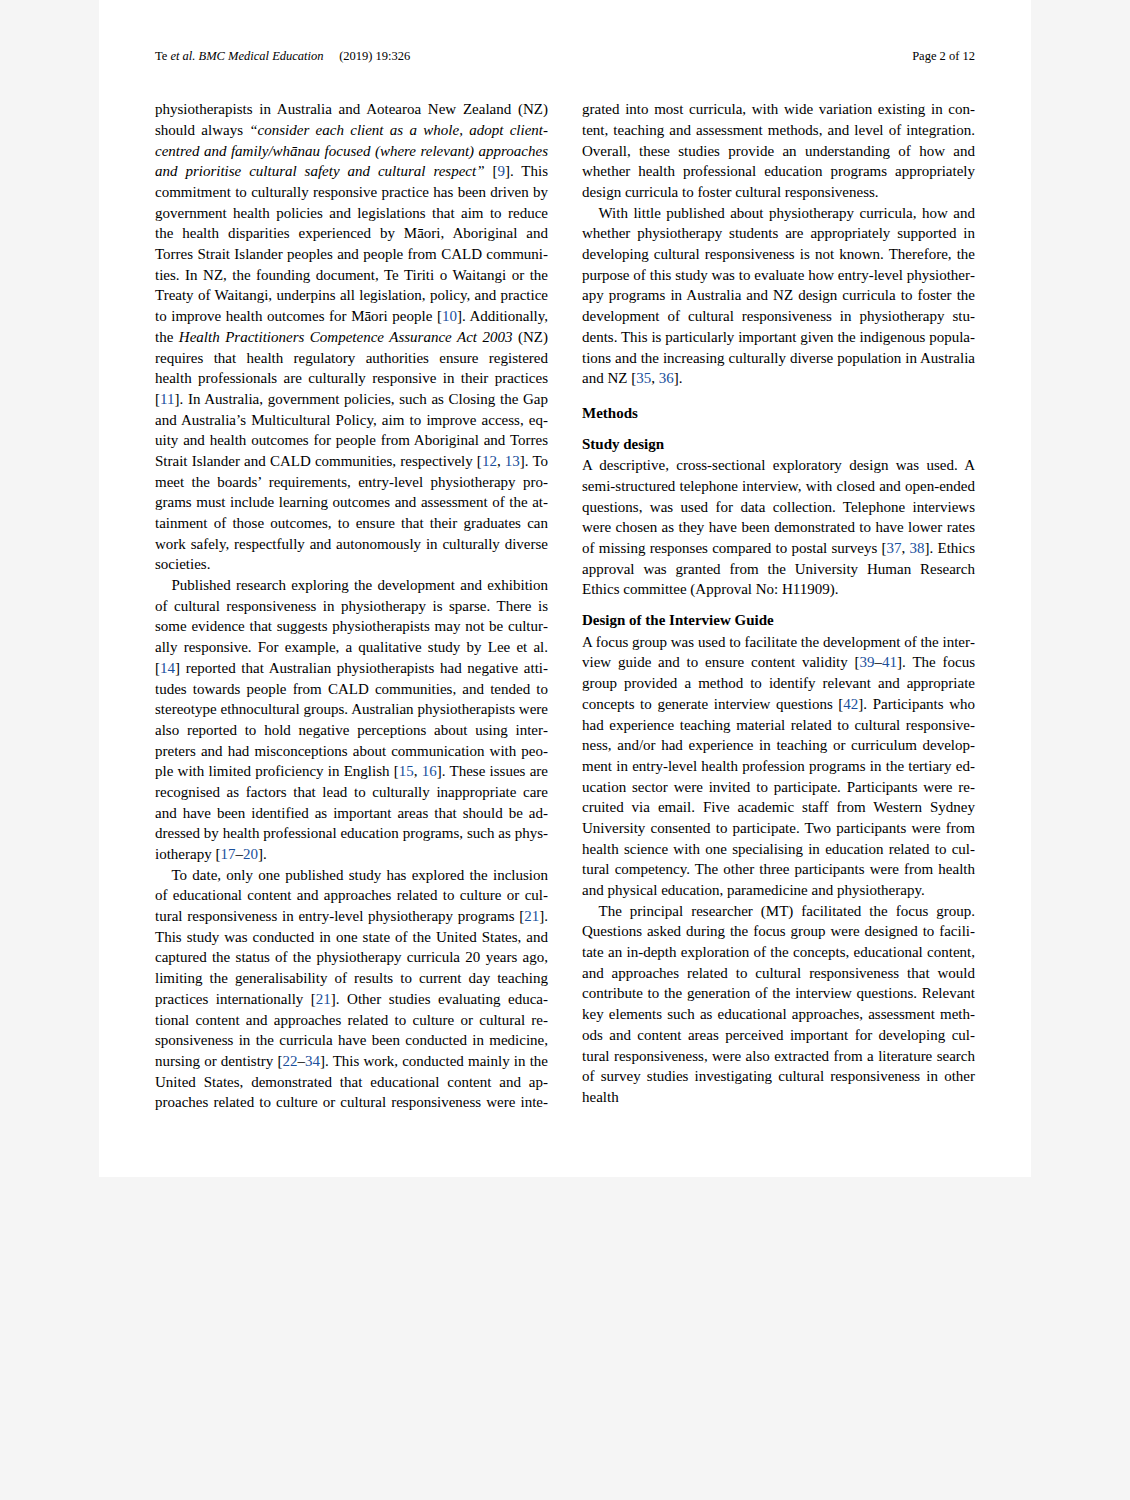Te et al. BMC Medical Education (2019) 19:326
Page 2 of 12
physiotherapists in Australia and Aotearoa New Zealand (NZ) should always “consider each client as a whole, adopt client-centred and family/whānau focused (where relevant) approaches and prioritise cultural safety and cultural respect” [9]. This commitment to culturally responsive practice has been driven by government health policies and legislations that aim to reduce the health disparities experienced by Māori, Aboriginal and Torres Strait Islander peoples and people from CALD communities. In NZ, the founding document, Te Tiriti o Waitangi or the Treaty of Waitangi, underpins all legislation, policy, and practice to improve health outcomes for Māori people [10]. Additionally, the Health Practitioners Competence Assurance Act 2003 (NZ) requires that health regulatory authorities ensure registered health professionals are culturally responsive in their practices [11]. In Australia, government policies, such as Closing the Gap and Australia’s Multicultural Policy, aim to improve access, equity and health outcomes for people from Aboriginal and Torres Strait Islander and CALD communities, respectively [12, 13]. To meet the boards’ requirements, entry-level physiotherapy programs must include learning outcomes and assessment of the attainment of those outcomes, to ensure that their graduates can work safely, respectfully and autonomously in culturally diverse societies.
Published research exploring the development and exhibition of cultural responsiveness in physiotherapy is sparse. There is some evidence that suggests physiotherapists may not be culturally responsive. For example, a qualitative study by Lee et al. [14] reported that Australian physiotherapists had negative attitudes towards people from CALD communities, and tended to stereotype ethnocultural groups. Australian physiotherapists were also reported to hold negative perceptions about using interpreters and had misconceptions about communication with people with limited proficiency in English [15, 16]. These issues are recognised as factors that lead to culturally inappropriate care and have been identified as important areas that should be addressed by health professional education programs, such as physiotherapy [17–20].
To date, only one published study has explored the inclusion of educational content and approaches related to culture or cultural responsiveness in entry-level physiotherapy programs [21]. This study was conducted in one state of the United States, and captured the status of the physiotherapy curricula 20 years ago, limiting the generalisability of results to current day teaching practices internationally [21]. Other studies evaluating educational content and approaches related to culture or cultural responsiveness in the curricula have been conducted in medicine, nursing or dentistry [22–34]. This work, conducted mainly in the United States, demonstrated that educational content and approaches related to culture or cultural responsiveness were integrated into most curricula, with wide variation existing in content, teaching and assessment methods, and level of integration. Overall, these studies provide an understanding of how and whether health professional education programs appropriately design curricula to foster cultural responsiveness.
With little published about physiotherapy curricula, how and whether physiotherapy students are appropriately supported in developing cultural responsiveness is not known. Therefore, the purpose of this study was to evaluate how entry-level physiotherapy programs in Australia and NZ design curricula to foster the development of cultural responsiveness in physiotherapy students. This is particularly important given the indigenous populations and the increasing culturally diverse population in Australia and NZ [35, 36].
Methods
Study design
A descriptive, cross-sectional exploratory design was used. A semi-structured telephone interview, with closed and open-ended questions, was used for data collection. Telephone interviews were chosen as they have been demonstrated to have lower rates of missing responses compared to postal surveys [37, 38]. Ethics approval was granted from the University Human Research Ethics committee (Approval No: H11909).
Design of the Interview Guide
A focus group was used to facilitate the development of the interview guide and to ensure content validity [39–41]. The focus group provided a method to identify relevant and appropriate concepts to generate interview questions [42]. Participants who had experience teaching material related to cultural responsiveness, and/or had experience in teaching or curriculum development in entry-level health profession programs in the tertiary education sector were invited to participate. Participants were recruited via email. Five academic staff from Western Sydney University consented to participate. Two participants were from health science with one specialising in education related to cultural competency. The other three participants were from health and physical education, paramedicine and physiotherapy.
The principal researcher (MT) facilitated the focus group. Questions asked during the focus group were designed to facilitate an in-depth exploration of the concepts, educational content, and approaches related to cultural responsiveness that would contribute to the generation of the interview questions. Relevant key elements such as educational approaches, assessment methods and content areas perceived important for developing cultural responsiveness, were also extracted from a literature search of survey studies investigating cultural responsiveness in other health